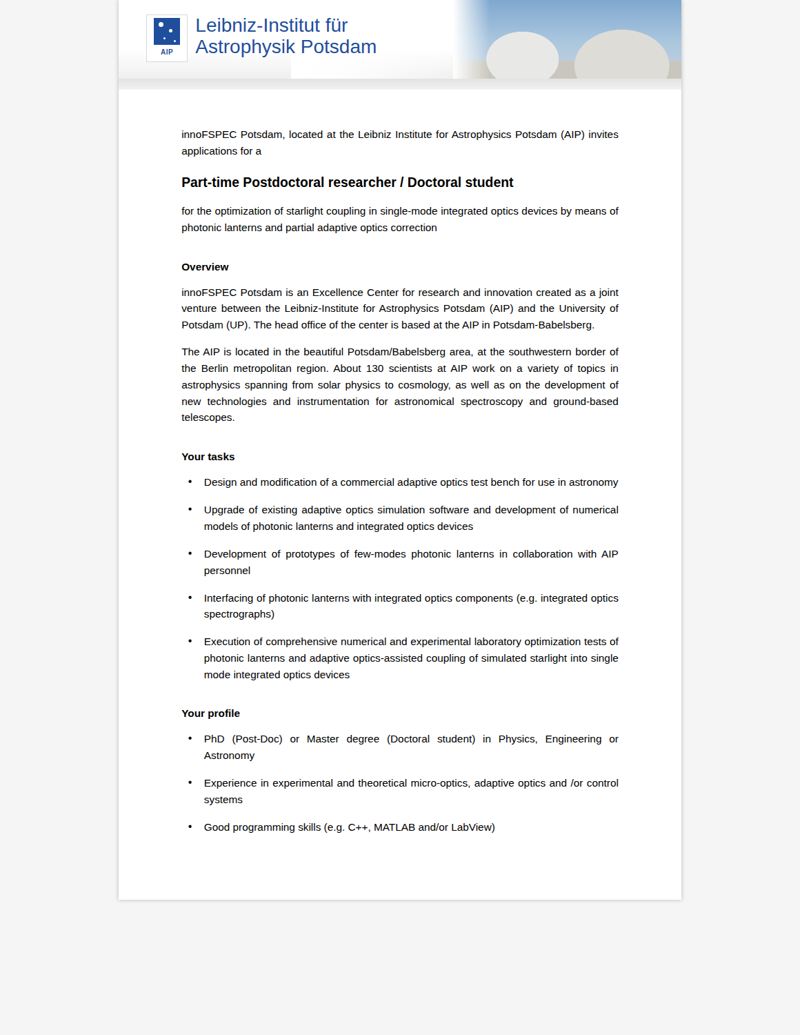AIP
Leibniz-Institut für Astrophysik Potsdam
innoFSPEC Potsdam, located at the Leibniz Institute for Astrophysics Potsdam (AIP) invites applications for a
Part-time Postdoctoral researcher / Doctoral student
for the optimization of starlight coupling in single-mode integrated optics devices by means of photonic lanterns and partial adaptive optics correction
Overview
innoFSPEC Potsdam is an Excellence Center for research and innovation created as a joint venture between the Leibniz-Institute for Astrophysics Potsdam (AIP) and the University of Potsdam (UP). The head office of the center is based at the AIP in Potsdam-Babelsberg.
The AIP is located in the beautiful Potsdam/Babelsberg area, at the southwestern border of the Berlin metropolitan region. About 130 scientists at AIP work on a variety of topics in astrophysics spanning from solar physics to cosmology, as well as on the development of new technologies and instrumentation for astronomical spectroscopy and ground-based telescopes.
Your tasks
Design and modification of a commercial adaptive optics test bench for use in astronomy
Upgrade of existing adaptive optics simulation software and development of numerical models of photonic lanterns and integrated optics devices
Development of prototypes of few-modes photonic lanterns in collaboration with AIP personnel
Interfacing of photonic lanterns with integrated optics components (e.g. integrated optics spectrographs)
Execution of comprehensive numerical and experimental laboratory optimization tests of photonic lanterns and adaptive optics-assisted coupling of simulated starlight into single mode integrated optics devices
Your profile
PhD (Post-Doc) or Master degree (Doctoral student) in Physics, Engineering or Astronomy
Experience in experimental and theoretical micro-optics, adaptive optics and /or control systems
Good programming skills (e.g. C++, MATLAB and/or LabView)